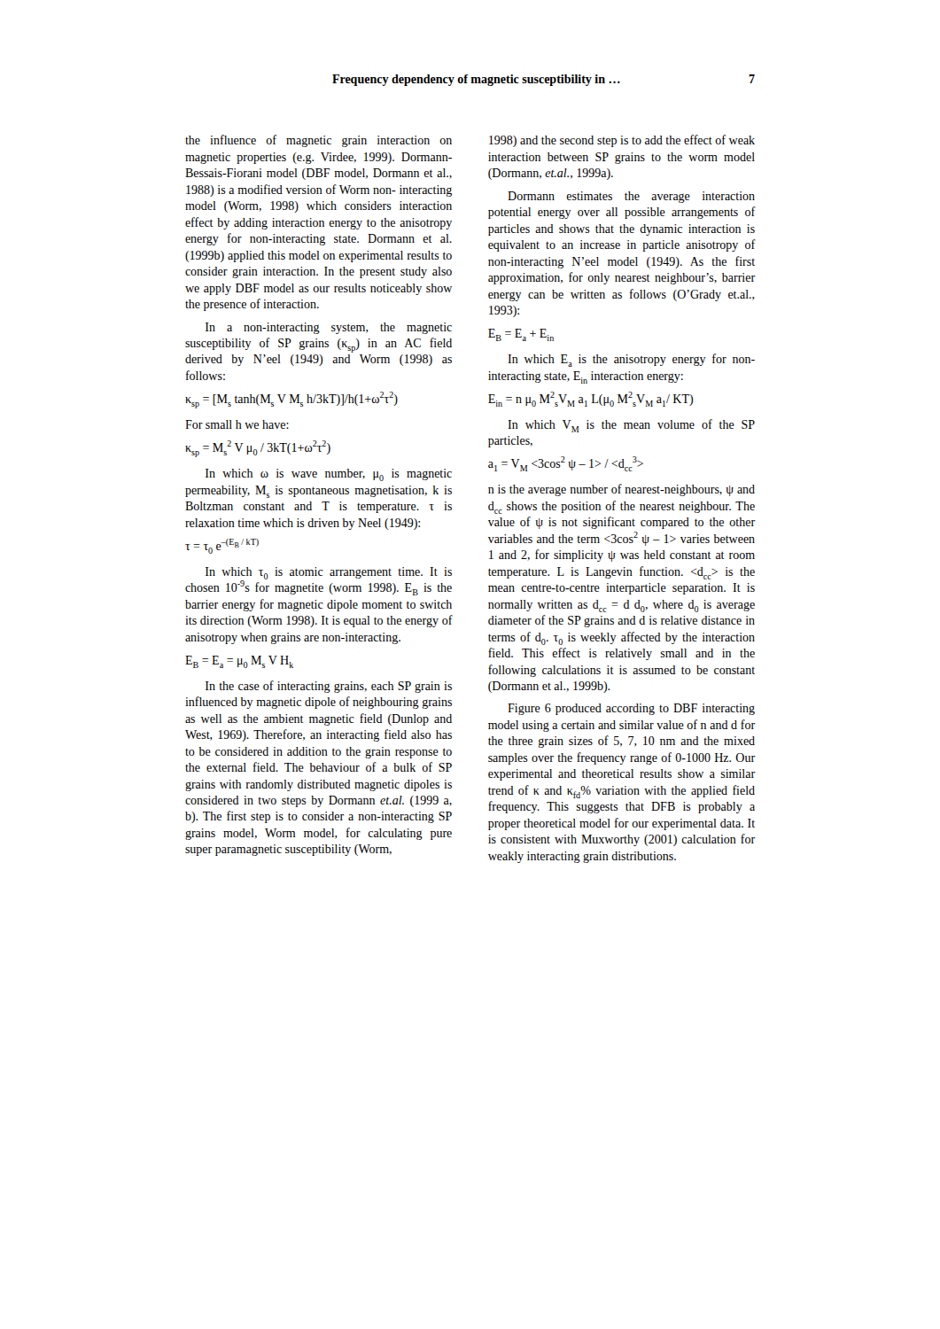Frequency dependency of magnetic susceptibility in …
7
the influence of magnetic grain interaction on magnetic properties (e.g. Virdee, 1999). Dormann-Bessais-Fiorani model (DBF model, Dormann et al., 1988) is a modified version of Worm non- interacting model (Worm, 1998) which considers interaction effect by adding interaction energy to the anisotropy energy for non-interacting state. Dormann et al. (1999b) applied this model on experimental results to consider grain interaction. In the present study also we apply DBF model as our results noticeably show the presence of interaction.
In a non-interacting system, the magnetic susceptibility of SP grains (κsp) in an AC field derived by N’eel (1949) and Worm (1998) as follows:
κsp = [Ms tanh(Ms V Ms h/3kT)]/h(1+ω2τ2)
For small h we have:
κsp = Ms2 V μ0 / 3kT(1+ω2τ2)
In which ω is wave number, μ0 is magnetic permeability, Ms is spontaneous magnetisation, k is Boltzman constant and T is temperature. τ is relaxation time which is driven by Neel (1949):
τ = τ0 e–(EB / kT)
In which τ0 is atomic arrangement time. It is chosen 10-9s for magnetite (worm 1998). EB is the barrier energy for magnetic dipole moment to switch its direction (Worm 1998). It is equal to the energy of anisotropy when grains are non-interacting.
EB = Ea = μ0 Ms V Hk
In the case of interacting grains, each SP grain is influenced by magnetic dipole of neighbouring grains as well as the ambient magnetic field (Dunlop and West, 1969). Therefore, an interacting field also has to be considered in addition to the grain response to the external field. The behaviour of a bulk of SP grains with randomly distributed magnetic dipoles is considered in two steps by Dormann et.al. (1999 a, b). The first step is to consider a non-interacting SP grains model, Worm model, for calculating pure super paramagnetic susceptibility (Worm,
1998) and the second step is to add the effect of weak interaction between SP grains to the worm model (Dormann, et.al., 1999a).
Dormann estimates the average interaction potential energy over all possible arrangements of particles and shows that the dynamic interaction is equivalent to an increase in particle anisotropy of non-interacting N’eel model (1949). As the first approximation, for only nearest neighbour’s, barrier energy can be written as follows (O’Grady et.al., 1993):
EB = Ea + Ein
In which Ea is the anisotropy energy for non-interacting state, Ein interaction energy:
Ein = n μ0 M2sVM a1 L(μ0 M2sVM a1/ KT)
In which VM is the mean volume of the SP particles,
a1 = VM <3cos2 ψ – 1> / <dcc3>
n is the average number of nearest-neighbours, ψ and dcc shows the position of the nearest neighbour. The value of ψ is not significant compared to the other variables and the term <3cos2 ψ – 1> varies between 1 and 2, for simplicity ψ was held constant at room temperature. L is Langevin function. <dcc> is the mean centre-to-centre interparticle separation. It is normally written as dcc = d d0, where d0 is average diameter of the SP grains and d is relative distance in terms of d0. τ0 is weekly affected by the interaction field. This effect is relatively small and in the following calculations it is assumed to be constant (Dormann et al., 1999b).
Figure 6 produced according to DBF interacting model using a certain and similar value of n and d for the three grain sizes of 5, 7, 10 nm and the mixed samples over the frequency range of 0-1000 Hz. Our experimental and theoretical results show a similar trend of κ and κfd% variation with the applied field frequency. This suggests that DFB is probably a proper theoretical model for our experimental data. It is consistent with Muxworthy (2001) calculation for weakly interacting grain distributions.